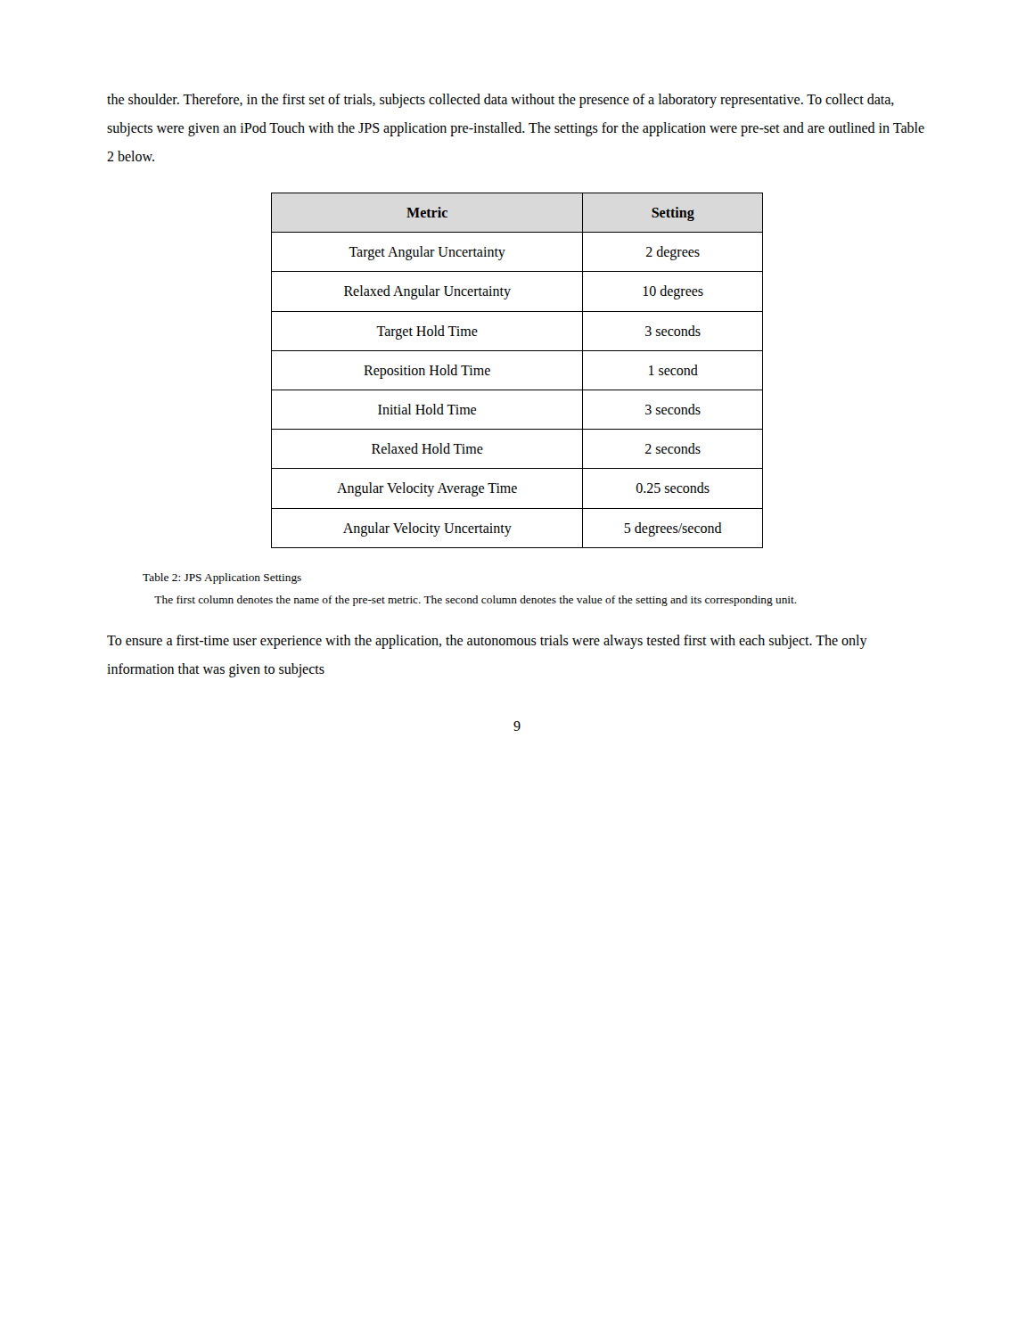the shoulder. Therefore, in the first set of trials, subjects collected data without the presence of a laboratory representative. To collect data, subjects were given an iPod Touch with the JPS application pre-installed. The settings for the application were pre-set and are outlined in Table 2 below.
| Metric | Setting |
| --- | --- |
| Target Angular Uncertainty | 2 degrees |
| Relaxed Angular Uncertainty | 10 degrees |
| Target Hold Time | 3 seconds |
| Reposition Hold Time | 1 second |
| Initial Hold Time | 3 seconds |
| Relaxed Hold Time | 2 seconds |
| Angular Velocity Average Time | 0.25 seconds |
| Angular Velocity Uncertainty | 5 degrees/second |
Table 2: JPS Application Settings
The first column denotes the name of the pre-set metric. The second column denotes the value of the setting and its corresponding unit.
To ensure a first-time user experience with the application, the autonomous trials were always tested first with each subject. The only information that was given to subjects
9